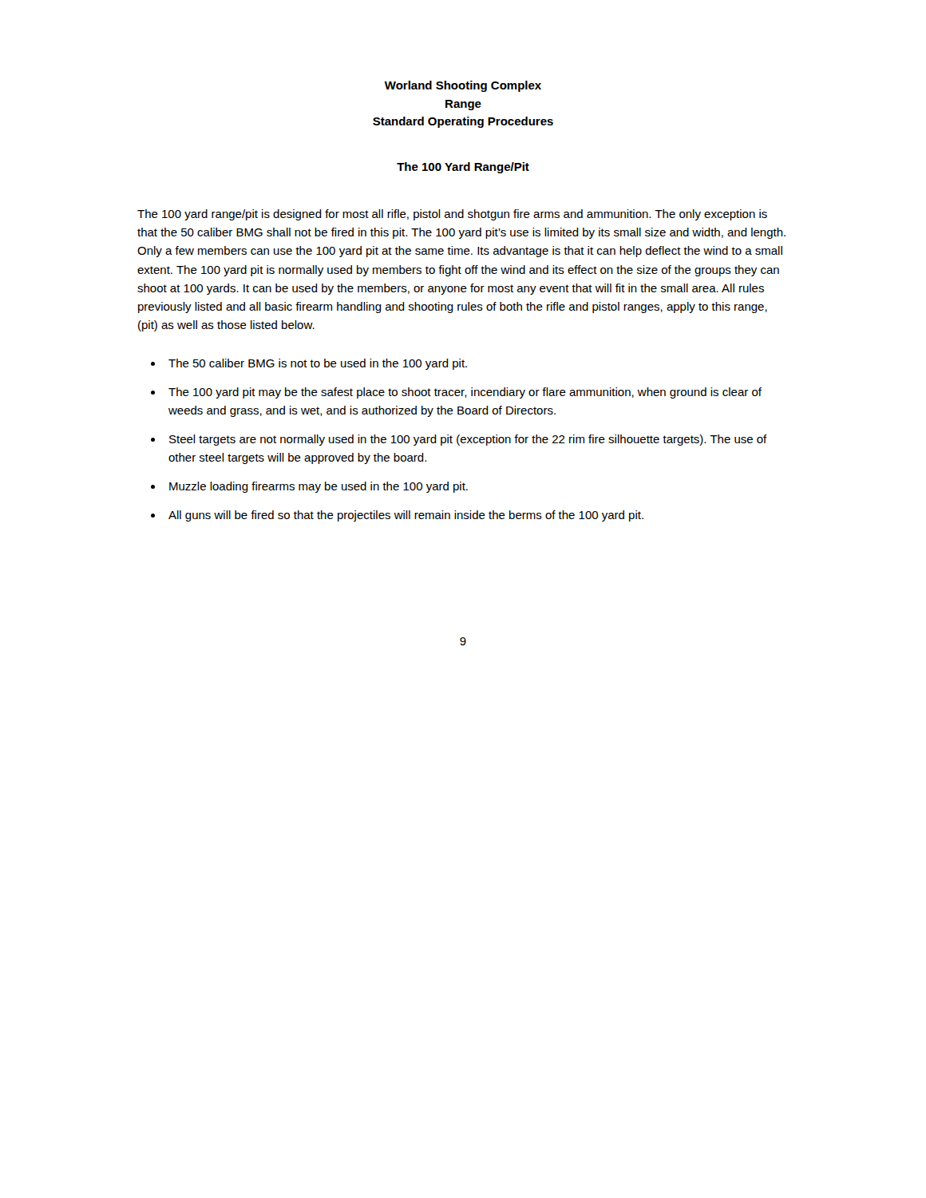Worland Shooting Complex Range Standard Operating Procedures
The 100 Yard Range/Pit
The 100 yard range/pit is designed for most all rifle, pistol and shotgun fire arms and ammunition. The only exception is that the 50 caliber BMG shall not be fired in this pit. The 100 yard pit’s use is limited by its small size and width, and length. Only a few members can use the 100 yard pit at the same time. Its advantage is that it can help deflect the wind to a small extent. The 100 yard pit is normally used by members to fight off the wind and its effect on the size of the groups they can shoot at 100 yards. It can be used by the members, or anyone for most any event that will fit in the small area. All rules previously listed and all basic firearm handling and shooting rules of both the rifle and pistol ranges, apply to this range, (pit) as well as those listed below.
The 50 caliber BMG is not to be used in the 100 yard pit.
The 100 yard pit may be the safest place to shoot tracer, incendiary or flare ammunition, when ground is clear of weeds and grass, and is wet, and is authorized by the Board of Directors.
Steel targets are not normally used in the 100 yard pit (exception for the 22 rim fire silhouette targets). The use of other steel targets will be approved by the board.
Muzzle loading firearms may be used in the 100 yard pit.
All guns will be fired so that the projectiles will remain inside the berms of the 100 yard pit.
9